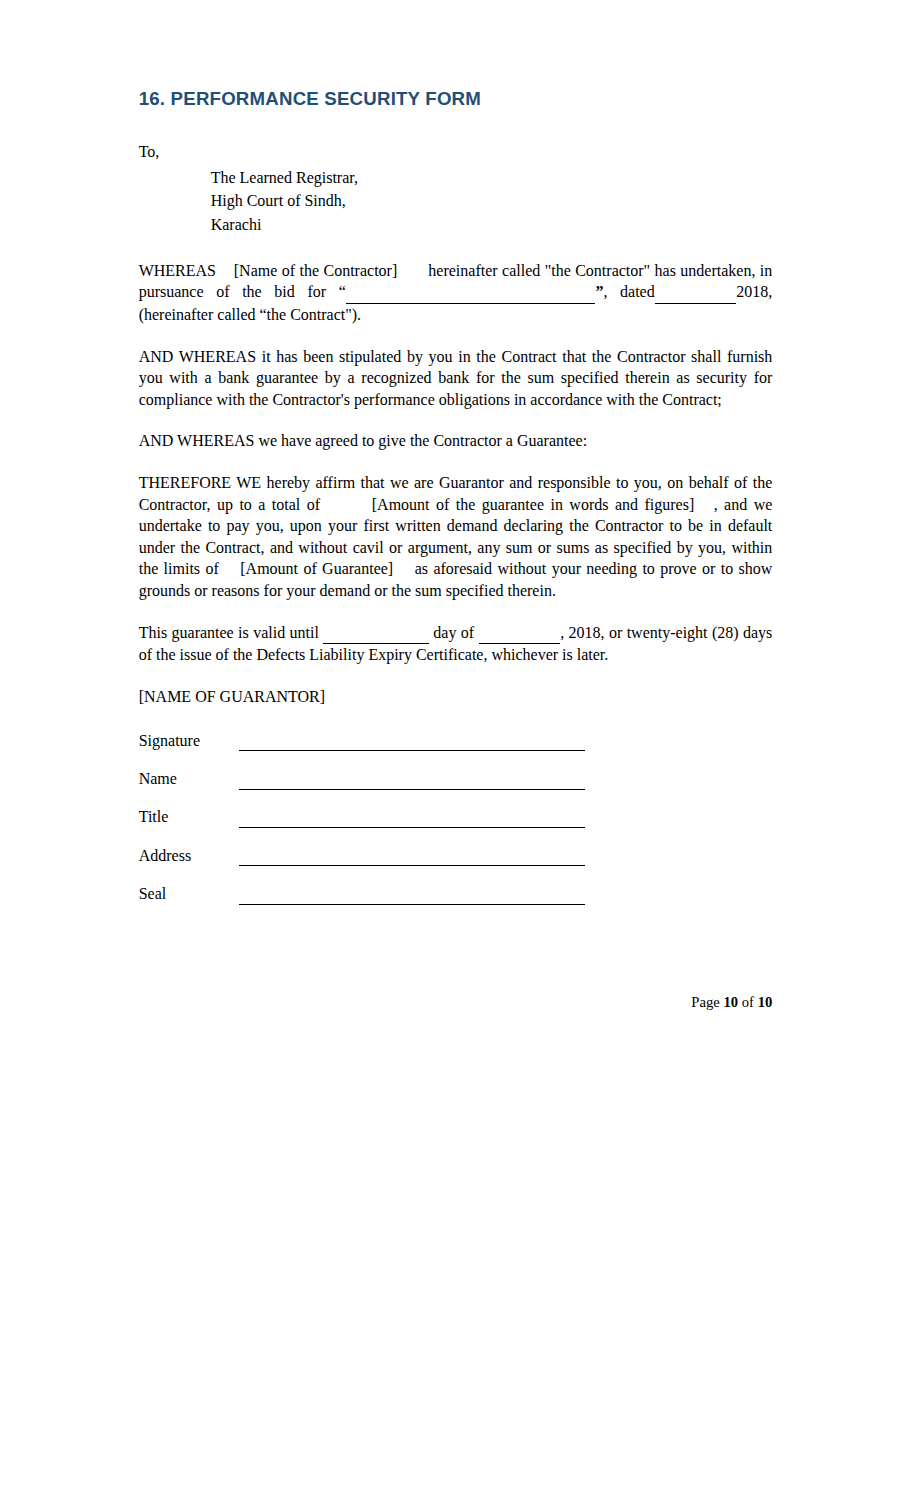16. PERFORMANCE SECURITY FORM
To,
The Learned Registrar,
High Court of Sindh,
Karachi
WHEREAS [Name of the Contractor] hereinafter called "the Contractor" has undertaken, in pursuance of the bid for “ ”, dated 2018, (hereinafter called “the Contract").
AND WHEREAS it has been stipulated by you in the Contract that the Contractor shall furnish you with a bank guarantee by a recognized bank for the sum specified therein as security for compliance with the Contractor's performance obligations in accordance with the Contract;
AND WHEREAS we have agreed to give the Contractor a Guarantee:
THEREFORE WE hereby affirm that we are Guarantor and responsible to you, on behalf of the Contractor, up to a total of [Amount of the guarantee in words and figures] , and we undertake to pay you, upon your first written demand declaring the Contractor to be in default under the Contract, and without cavil or argument, any sum or sums as specified by you, within the limits of [Amount of Guarantee] as aforesaid without your needing to prove or to show grounds or reasons for your demand or the sum specified therein.
This guarantee is valid until day of , 2018, or twenty-eight (28) days of the issue of the Defects Liability Expiry Certificate, whichever is later.
[NAME OF GUARANTOR]
| Signature | |
| Name | |
| Title | |
| Address | |
| Seal | |
Page 10 of 10